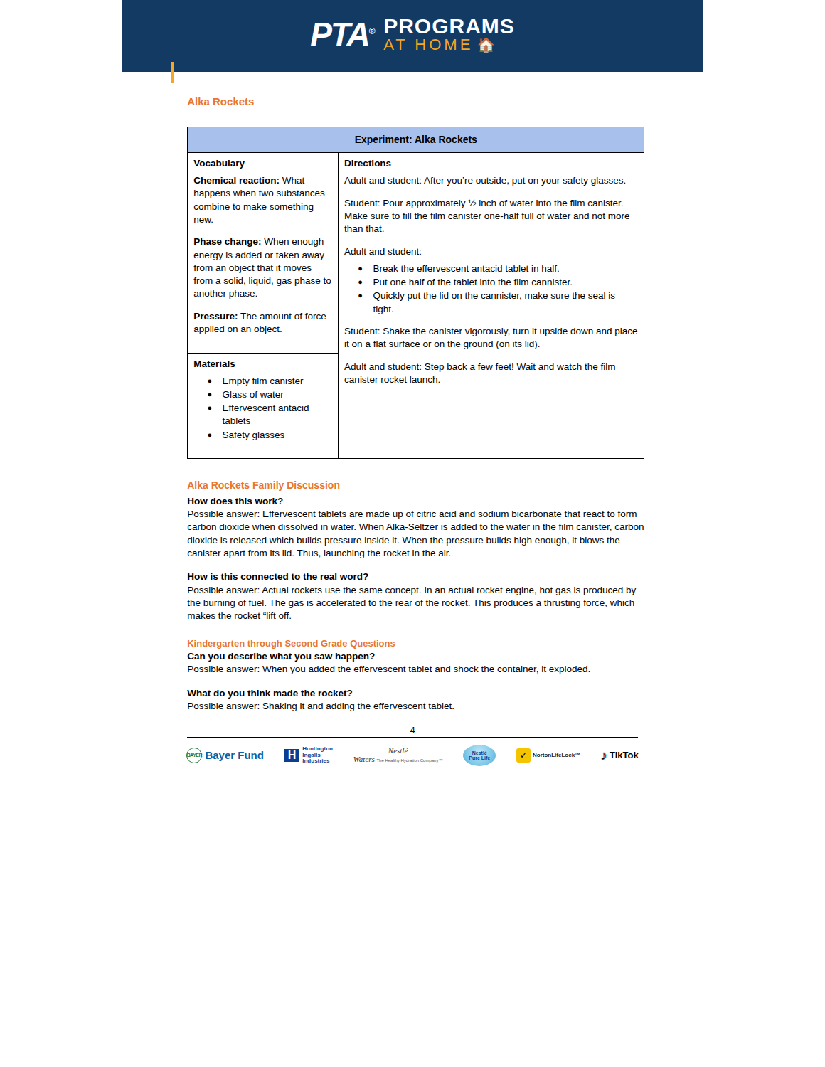PTA® PROGRAMS AT HOME 🏠
Alka Rockets
| Experiment: Alka Rockets |
| --- |
| Vocabulary Chemical reaction: What happens when two substances combine to make something new. Phase change: When enough energy is added or taken away from an object that it moves from a solid, liquid, gas phase to another phase. Pressure: The amount of force applied on an object. | Directions Adult and student: After you’re outside, put on your safety glasses. Student: Pour approximately ½ inch of water into the film canister. Make sure to fill the film canister one-half full of water and not more than that. Adult and student: Break the effervescent antacid tablet in half. Put one half of the tablet into the film cannister. Quickly put the lid on the cannister, make sure the seal is tight. Student: Shake the canister vigorously, turn it upside down and place it on a flat surface or on the ground (on its lid). Adult and student: Step back a few feet! Wait and watch the film canister rocket launch. |
| Materials Empty film canister Glass of water Effervescent antacid tablets Safety glasses |
Alka Rockets Family Discussion
How does this work?
Possible answer: Effervescent tablets are made up of citric acid and sodium bicarbonate that react to form carbon dioxide when dissolved in water. When Alka-Seltzer is added to the water in the film canister, carbon dioxide is released which builds pressure inside it. When the pressure builds high enough, it blows the canister apart from its lid. Thus, launching the rocket in the air.
How is this connected to the real word?
Possible answer: Actual rockets use the same concept. In an actual rocket engine, hot gas is produced by the burning of fuel. The gas is accelerated to the rear of the rocket. This produces a thrusting force, which makes the rocket “lift off.
Kindergarten through Second Grade Questions
Can you describe what you saw happen?
Possible answer: When you added the effervescent tablet and shock the container, it exploded.
What do you think made the rocket?
Possible answer: Shaking it and adding the effervescent tablet.
4
BAYER Bayer Fund
H Huntington
Ingalls
Industries
Nestlé
Waters The Healthy Hydration Company™
Nestlé
Pure Life
✓ NortonLifeLock™
♪ TikTok